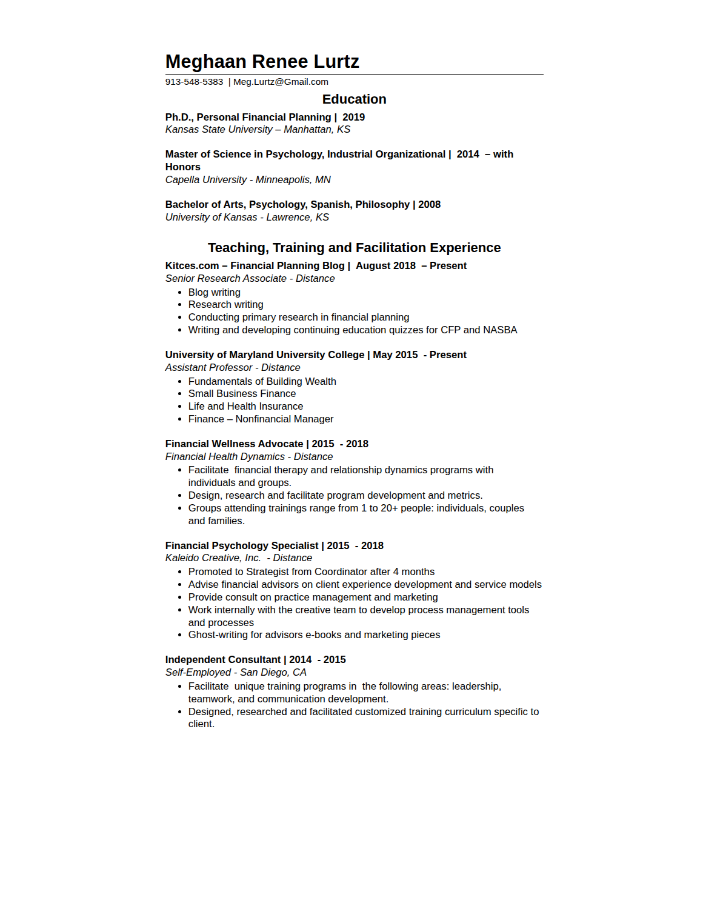Meghaan Renee Lurtz
913-548-5383 | Meg.Lurtz@Gmail.com
Education
Ph.D., Personal Financial Planning | 2019
Kansas State University – Manhattan, KS
Master of Science in Psychology, Industrial Organizational | 2014 – with Honors
Capella University - Minneapolis, MN
Bachelor of Arts, Psychology, Spanish, Philosophy | 2008
University of Kansas - Lawrence, KS
Teaching, Training and Facilitation Experience
Kitces.com – Financial Planning Blog | August 2018 – Present
Senior Research Associate - Distance
Blog writing
Research writing
Conducting primary research in financial planning
Writing and developing continuing education quizzes for CFP and NASBA
University of Maryland University College | May 2015 - Present
Assistant Professor - Distance
Fundamentals of Building Wealth
Small Business Finance
Life and Health Insurance
Finance – Nonfinancial Manager
Financial Wellness Advocate | 2015 - 2018
Financial Health Dynamics - Distance
Facilitate financial therapy and relationship dynamics programs with individuals and groups.
Design, research and facilitate program development and metrics.
Groups attending trainings range from 1 to 20+ people: individuals, couples and families.
Financial Psychology Specialist | 2015 - 2018
Kaleido Creative, Inc. - Distance
Promoted to Strategist from Coordinator after 4 months
Advise financial advisors on client experience development and service models
Provide consult on practice management and marketing
Work internally with the creative team to develop process management tools and processes
Ghost-writing for advisors e-books and marketing pieces
Independent Consultant | 2014 - 2015
Self-Employed - San Diego, CA
Facilitate unique training programs in the following areas: leadership, teamwork, and communication development.
Designed, researched and facilitated customized training curriculum specific to client.